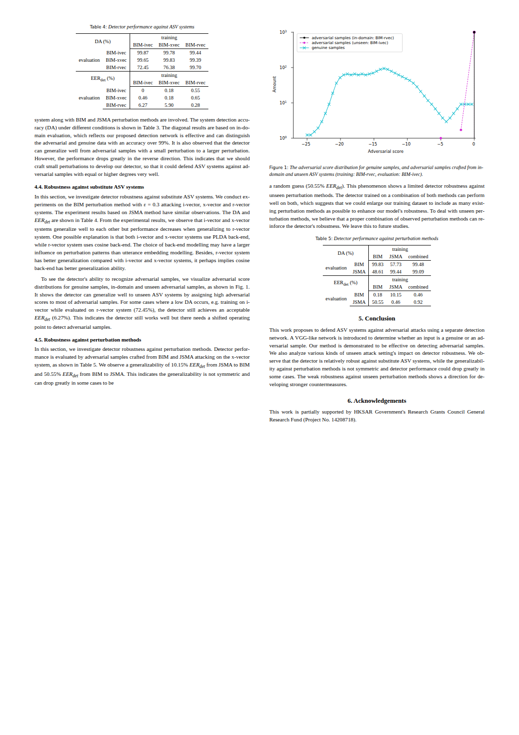Table 4: Detector performance against ASV systems
| DA (%) | training |
| BIM-ivec | BIM-xvec | BIM-rvec |
| evaluation | BIM-ivec | 99.87 | 99.78 | 99.44 |
| BIM-xvec | 99.65 | 99.83 | 99.39 |
| BIM-rvec | 72.45 | 76.38 | 99.70 |
| EER det (%) | training |
| BIM-ivec | BIM-xvec | BIM-rvec |
| evaluation | BIM-ivec | 0 | 0.18 | 0.55 |
| BIM-xvec | 0.46 | 0.18 | 0.65 |
| BIM-rvec | 6.27 | 5.90 | 0.28 |
system along with BIM and JSMA perturbation methods are involved. The system detection accuracy (DA) under different conditions is shown in Table 3. The diagonal results are based on in-domain evaluation, which reflects our proposed detection network is effective and can distinguish the adversarial and genuine data with an accuracy over 99%. It is also observed that the detector can generalize well from adversarial samples with a small perturbation to a larger perturbation. However, the performance drops greatly in the reverse direction. This indicates that we should craft small perturbations to develop our detector, so that it could defend ASV systems against adversarial samples with equal or higher degrees very well.
4.4. Robustness against substitute ASV systems
In this section, we investigate detector robustness against substitute ASV systems. We conduct experiments on the BIM perturbation method with ε = 0.3 attacking i-vector, x-vector and r-vector systems. The experiment results based on JSMA method have similar observations. The DA and EERdet are shown in Table 4. From the experimental results, we observe that i-vector and x-vector systems generalize well to each other but performance decreases when generalizing to r-vector system. One possible explanation is that both i-vector and x-vector systems use PLDA back-end, while r-vector system uses cosine back-end. The choice of back-end modelling may have a larger influence on perturbation patterns than utterance embedding modelling. Besides, r-vector system has better generalization compared with i-vector and x-vector systems, it perhaps implies cosine back-end has better generalization ability.
To see the detector's ability to recognize adversarial samples, we visualize adversarial score distributions for genuine samples, in-domain and unseen adversarial samples, as shown in Fig. 1. It shows the detector can generalize well to unseen ASV systems by assigning high adversarial scores to most of adversarial samples. For some cases where a low DA occurs, e.g. training on i-vector while evaluated on r-vector system (72.45%), the detector still achieves an acceptable EERdet (6.27%). This indicates the detector still works well but there needs a shifted operating point to detect adversarial samples.
4.5. Robustness against perturbation methods
In this section, we investigate detector robustness against perturbation methods. Detector performance is evaluated by adversarial samples crafted from BIM and JSMA attacking on the x-vector system, as shown in Table 5. We observe a generalizability of 10.15% EERdet from JSMA to BIM and 50.55% EERdet from BIM to JSMA. This indicates the generalizability is not symmetric and can drop greatly in some cases to be
100 101 102 103 −25 −20 −15 −10 −5 0 Adversarial score Amount adversarial samples (in-domain: BIM-rvec) adversarial samples (unseen: BIM-ivec) genuine samples
Figure 1: The adversarial score distribution for genuine samples, and adversarial samples crafted from in-domain and unseen ASV systems (training: BIM-rvec, evaluation: BIM-ivec).
a random guess (50.55% EERdet). This phenomenon shows a limited detector robustness against unseen perturbation methods. The detector trained on a combination of both methods can perform well on both, which suggests that we could enlarge our training dataset to include as many existing perturbation methods as possible to enhance our model's robustness. To deal with unseen perturbation methods, we believe that a proper combination of observed perturbation methods can reinforce the detector's robustness. We leave this to future studies.
Table 5: Detector performance against perturbation methods
| DA (%) | training |
| BIM | JSMA | combined |
| evaluation | BIM | 99.83 | 57.73 | 99.48 |
| JSMA | 48.61 | 99.44 | 99.09 |
| EER det (%) | training |
| BIM | JSMA | combined |
| evaluation | BIM | 0.18 | 10.15 | 0.46 |
| JSMA | 50.55 | 0.46 | 0.92 |
5. Conclusion
This work proposes to defend ASV systems against adversarial attacks using a separate detection network. A VGG-like network is introduced to determine whether an input is a genuine or an adversarial sample. Our method is demonstrated to be effective on detecting adversarial samples. We also analyze various kinds of unseen attack setting's impact on detector robustness. We observe that the detector is relatively robust against substitute ASV systems, while the generalizability against perturbation methods is not symmetric and detector performance could drop greatly in some cases. The weak robustness against unseen perturbation methods shows a direction for developing stronger countermeasures.
6. Acknowledgements
This work is partially supported by HKSAR Government's Research Grants Council General Research Fund (Project No. 14208718).